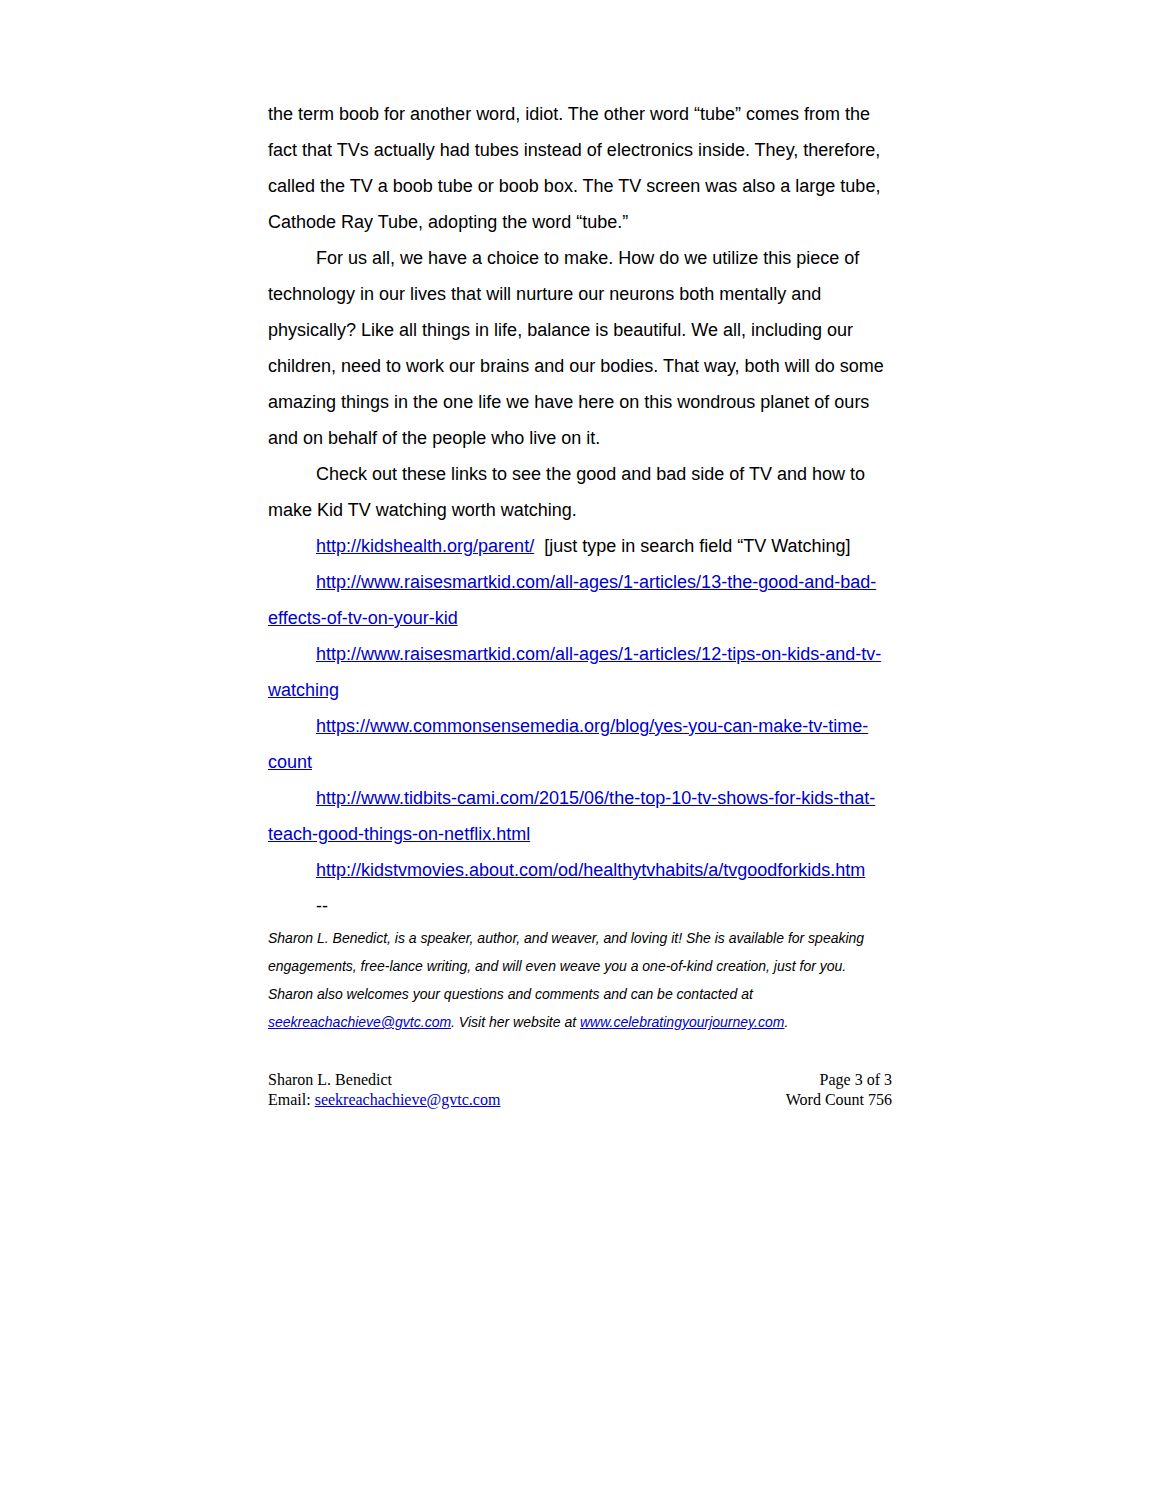the term boob for another word, idiot. The other word “tube” comes from the fact that TVs actually had tubes instead of electronics inside. They, therefore, called the TV a boob tube or boob box. The TV screen was also a large tube, Cathode Ray Tube, adopting the word “tube.”
For us all, we have a choice to make. How do we utilize this piece of technology in our lives that will nurture our neurons both mentally and physically? Like all things in life, balance is beautiful. We all, including our children, need to work our brains and our bodies. That way, both will do some amazing things in the one life we have here on this wondrous planet of ours and on behalf of the people who live on it.
Check out these links to see the good and bad side of TV and how to make Kid TV watching worth watching.
http://kidshealth.org/parent/ [just type in search field “TV Watching]
http://www.raisesmartkid.com/all-ages/1-articles/13-the-good-and-bad-effects-of-tv-on-your-kid
http://www.raisesmartkid.com/all-ages/1-articles/12-tips-on-kids-and-tv-watching
https://www.commonsensemedia.org/blog/yes-you-can-make-tv-time-count
http://www.tidbits-cami.com/2015/06/the-top-10-tv-shows-for-kids-that-teach-good-things-on-netflix.html
http://kidstvmovies.about.com/od/healthytvhabits/a/tvgoodforkids.htm
--
Sharon L. Benedict, is a speaker, author, and weaver, and loving it! She is available for speaking engagements, free-lance writing, and will even weave you a one-of-kind creation, just for you. Sharon also welcomes your questions and comments and can be contacted at seekreachachieve@gvtc.com. Visit her website at www.celebratingyourjourney.com.
Sharon L. Benedict
Email: seekreachachieve@gvtc.com
Page 3 of 3
Word Count 756